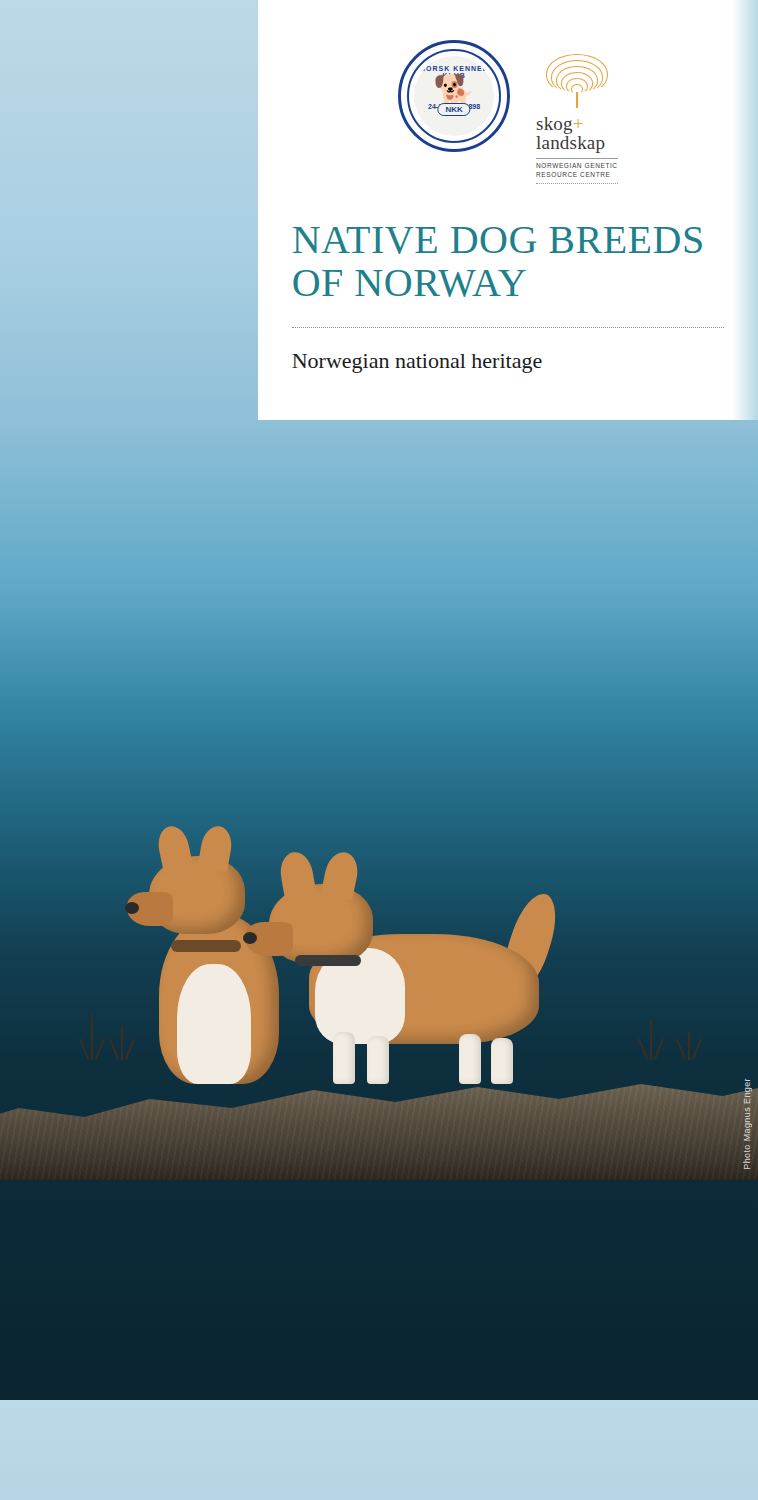NORSK KENNEL KLUB
🐕
24-1
1898
NKK
skog+
landskap
NORWEGIAN GENETIC
RESOURCE CENTRE
Native dog breeds
of Norway
Norwegian national heritage
Photo Magnus Enger